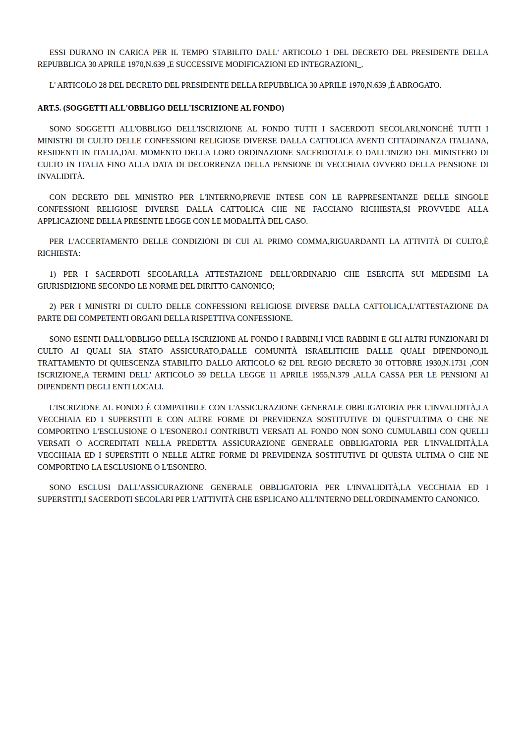Essi durano in carica per il tempo stabilito dall' articolo 1 del decreto del Presidente della Repubblica 30 aprile 1970,n.639 ,e successive modificazioni ed integrazioni_.
L' articolo 28 del decreto del Presidente della Repubblica 30 aprile 1970,n.639 ,è abrogato.
Art.5. (Soggetti all'obbligo dell'iscrizione al Fondo)
Sono soggetti all'obbligo dell'iscrizione al Fondo tutti i sacerdoti secolari,nonché tutti i ministri di culto delle confessioni religiose diverse dalla cattolica aventi cittadinanza italiana, residenti in Italia,dal momento della loro ordinazione sacerdotale o dall'inizio del ministero di culto in Italia fino alla data di decorrenza della pensione di vecchiaia ovvero della pensione di invalidità.
Con decreto del Ministro per l'interno,previe intese con le rappresentanze delle singole confessioni religiose diverse dalla cattolica che ne facciano richiesta,si provvede alla applicazione della presente legge con le modalità del caso.
Per l'accertamento delle condizioni di cui al primo comma,riguardanti la attività di culto,è richiesta:
1) per i sacerdoti secolari,la attestazione dell'ordinario che esercita sui medesimi la giurisdizione secondo le norme del diritto canonico;
2) per i ministri di culto delle confessioni religiose diverse dalla cattolica,l'attestazione da parte dei competenti organi della rispettiva confessione.
Sono esenti dall'obbligo della iscrizione al Fondo i rabbini,i vice rabbini e gli altri funzionari di culto ai quali sia stato assicurato,dalle comunità israelitiche dalle quali dipendono,il trattamento di quiescenza stabilito dallo articolo 62 del regio decreto 30 ottobre 1930,n.1731 ,con iscrizione,a termini dell' articolo 39 della legge 11 aprile 1955,n.379 ,alla Cassa per le pensioni ai dipendenti degli enti locali.
L'iscrizione al Fondo è compatibile con l'assicurazione generale obbligatoria per l'invalidità,la vecchiaia ed i superstiti e con altre forme di previdenza sostitutive di quest'ultima o che ne comportino l'esclusione o l'esonero.I contributi versati al Fondo non sono cumulabili con quelli versati o accreditati nella predetta assicurazione generale obbligatoria per l'invalidità,la vecchiaia ed i superstiti o nelle altre forme di previdenza sostitutive di questa ultima o che ne comportino la esclusione o l'esonero.
Sono esclusi dall'assicurazione generale obbligatoria per l'invalidità,la vecchiaia ed i superstiti,i sacerdoti secolari per l'attività che esplicano all'interno dell'ordinamento canonico.